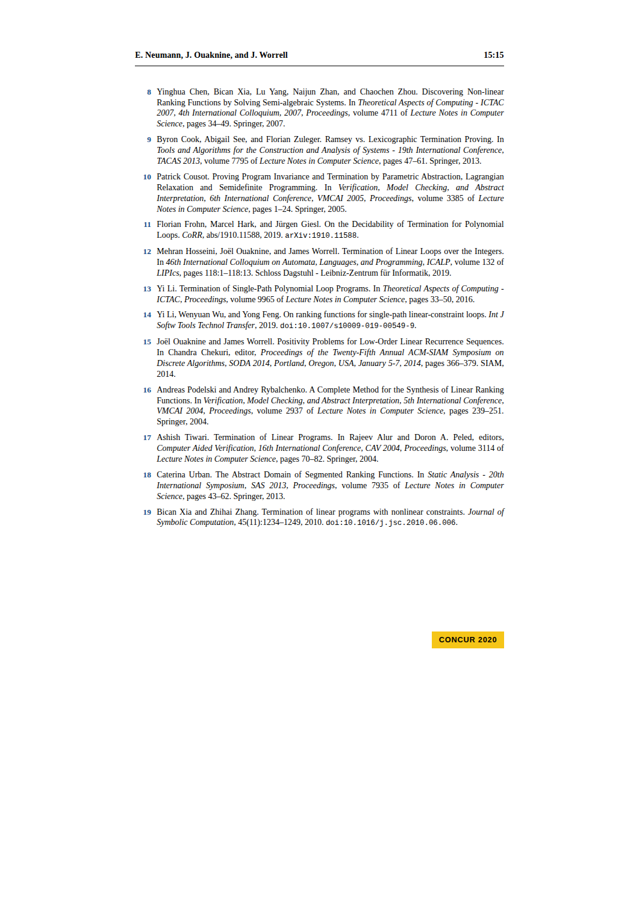E. Neumann, J. Ouaknine, and J. Worrell 15:15
Yinghua Chen, Bican Xia, Lu Yang, Naijun Zhan, and Chaochen Zhou. Discovering Non-linear Ranking Functions by Solving Semi-algebraic Systems. In Theoretical Aspects of Computing - ICTAC 2007, 4th International Colloquium, 2007, Proceedings, volume 4711 of Lecture Notes in Computer Science, pages 34–49. Springer, 2007.
Byron Cook, Abigail See, and Florian Zuleger. Ramsey vs. Lexicographic Termination Proving. In Tools and Algorithms for the Construction and Analysis of Systems - 19th International Conference, TACAS 2013, volume 7795 of Lecture Notes in Computer Science, pages 47–61. Springer, 2013.
Patrick Cousot. Proving Program Invariance and Termination by Parametric Abstraction, Lagrangian Relaxation and Semidefinite Programming. In Verification, Model Checking, and Abstract Interpretation, 6th International Conference, VMCAI 2005, Proceedings, volume 3385 of Lecture Notes in Computer Science, pages 1–24. Springer, 2005.
Florian Frohn, Marcel Hark, and Jürgen Giesl. On the Decidability of Termination for Polynomial Loops. CoRR, abs/1910.11588, 2019. arXiv:1910.11588.
Mehran Hosseini, Joël Ouaknine, and James Worrell. Termination of Linear Loops over the Integers. In 46th International Colloquium on Automata, Languages, and Programming, ICALP, volume 132 of LIPIcs, pages 118:1–118:13. Schloss Dagstuhl - Leibniz-Zentrum für Informatik, 2019.
Yi Li. Termination of Single-Path Polynomial Loop Programs. In Theoretical Aspects of Computing - ICTAC, Proceedings, volume 9965 of Lecture Notes in Computer Science, pages 33–50, 2016.
Yi Li, Wenyuan Wu, and Yong Feng. On ranking functions for single-path linear-constraint loops. Int J Softw Tools Technol Transfer, 2019. doi:10.1007/s10009-019-00549-9.
Joël Ouaknine and James Worrell. Positivity Problems for Low-Order Linear Recurrence Sequences. In Chandra Chekuri, editor, Proceedings of the Twenty-Fifth Annual ACM-SIAM Symposium on Discrete Algorithms, SODA 2014, Portland, Oregon, USA, January 5-7, 2014, pages 366–379. SIAM, 2014.
Andreas Podelski and Andrey Rybalchenko. A Complete Method for the Synthesis of Linear Ranking Functions. In Verification, Model Checking, and Abstract Interpretation, 5th International Conference, VMCAI 2004, Proceedings, volume 2937 of Lecture Notes in Computer Science, pages 239–251. Springer, 2004.
Ashish Tiwari. Termination of Linear Programs. In Rajeev Alur and Doron A. Peled, editors, Computer Aided Verification, 16th International Conference, CAV 2004, Proceedings, volume 3114 of Lecture Notes in Computer Science, pages 70–82. Springer, 2004.
Caterina Urban. The Abstract Domain of Segmented Ranking Functions. In Static Analysis - 20th International Symposium, SAS 2013, Proceedings, volume 7935 of Lecture Notes in Computer Science, pages 43–62. Springer, 2013.
Bican Xia and Zhihai Zhang. Termination of linear programs with nonlinear constraints. Journal of Symbolic Computation, 45(11):1234–1249, 2010. doi:10.1016/j.jsc.2010.06.006.
CONCUR 2020